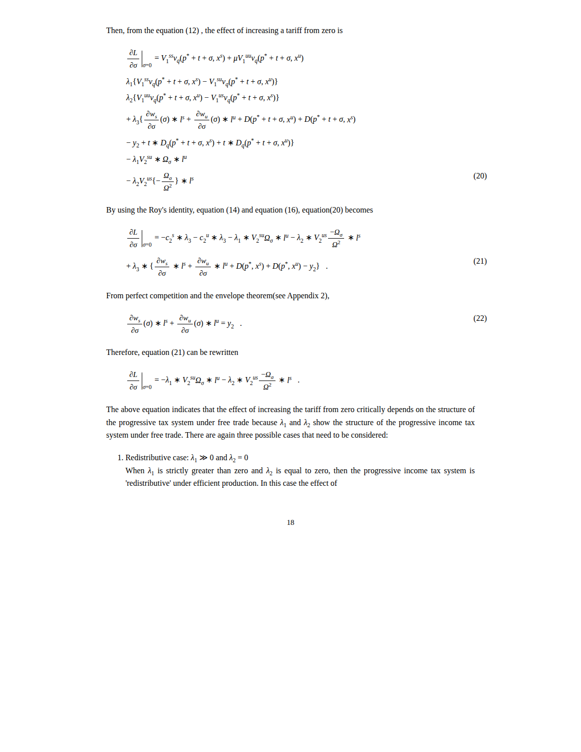Then, from the equation (12) , the effect of increasing a tariff from zero is
∂L∂σ σ=0 = V1ssvq(p* + t + σ, xs) + μV1uuvq(p* + t + σ, xu) λ1{V1ssvq(p* + t + σ, xs) − V1suvq(p* + t + σ, xu)} λ2{V1uuvq(p* + t + σ, xu) − V1usvq(p* + t + σ, xs)} + λ3{∂ws∂σ(σ) ∗ ls + ∂wu∂σ(σ) ∗ lu + D(p* + t + σ, xu) + D(p* + t + σ, xs) − y2 + t ∗ Dq(p* + t + σ, xs) + t ∗ Dq(p* + t + σ, xu)} − λ1V2su ∗ Ωσ ∗ lu − λ2V2us{−Ωσ Ω2} ∗ ls (20)
By using the Roy's identity, equation (14) and equation (16), equation(20) becomes
∂L∂σ σ=0 = −c2s ∗ λ3 − c2u ∗ λ3 − λ1 ∗ V2suΩσ ∗ lu − λ2 ∗ V2us−Ωσ Ω2 ∗ ls + λ3 ∗ {∂ws∂σ ∗ ls + ∂wu∂σ ∗ lu + D(p*, xs) + D(p*, xu) − y2} . (21)
From perfect competition and the envelope theorem(see Appendix 2),
∂ws∂σ(σ) ∗ ls + ∂wu∂σ(σ) ∗ lu = y2 . (22)
Therefore, equation (21) can be rewritten
∂L∂σ σ=0 = −λ1 ∗ V2suΩσ ∗ lu − λ2 ∗ V2us−Ωσ Ω2 ∗ ls .
The above equation indicates that the effect of increasing the tariff from zero critically depends on the structure of the progressive tax system under free trade because λ1 and λ2 show the structure of the progressive income tax system under free trade. There are again three possible cases that need to be considered:
Redistributive case: λ1 ≫ 0 and λ2 = 0
When λ1 is strictly greater than zero and λ2 is equal to zero, then the progressive income tax system is 'redistributive' under efficient production. In this case the effect of
18